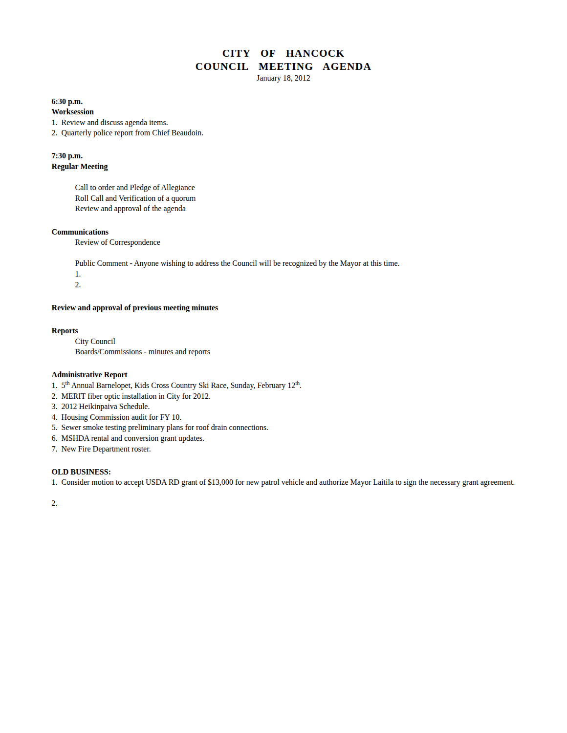CITY OF HANCOCK
COUNCIL MEETING AGENDA
January 18, 2012
6:30 p.m.
Worksession
1. Review and discuss agenda items.
2. Quarterly police report from Chief Beaudoin.
7:30 p.m.
Regular Meeting
Call to order and Pledge of Allegiance
Roll Call and Verification of a quorum
Review and approval of the agenda
Communications
Review of Correspondence
Public Comment - Anyone wishing to address the Council will be recognized by the Mayor at this time.
1.
2.
Review and approval of previous meeting minutes
Reports
City Council
Boards/Commissions - minutes and reports
Administrative Report
1. 5th Annual Barnelopet, Kids Cross Country Ski Race, Sunday, February 12th.
2. MERIT fiber optic installation in City for 2012.
3. 2012 Heikinpaiva Schedule.
4. Housing Commission audit for FY 10.
5. Sewer smoke testing preliminary plans for roof drain connections.
6. MSHDA rental and conversion grant updates.
7. New Fire Department roster.
OLD BUSINESS:
1. Consider motion to accept USDA RD grant of $13,000 for new patrol vehicle and authorize Mayor Laitila to sign the necessary grant agreement.
2.